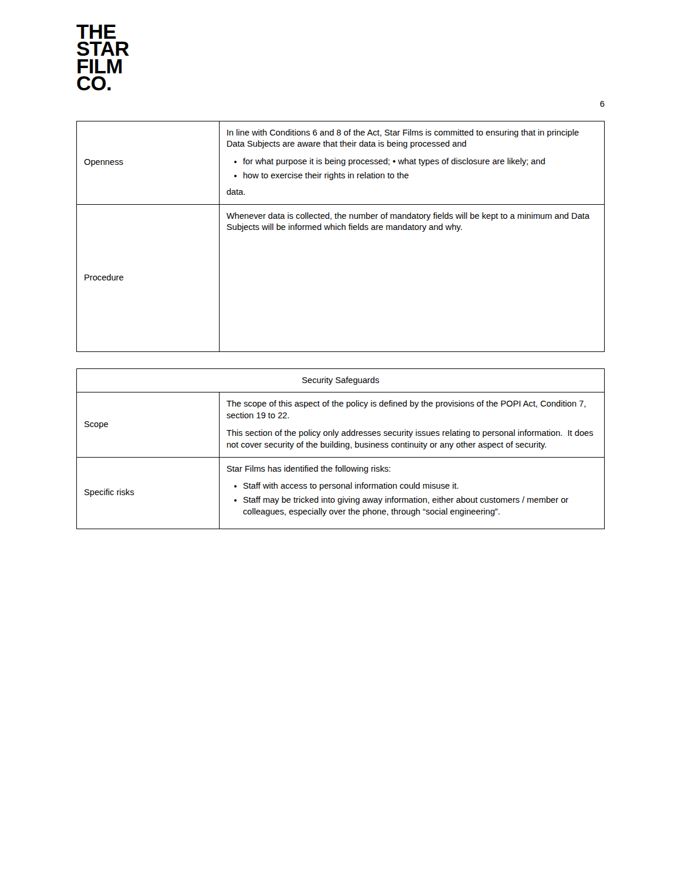The
Star
Film
Co.
6
| Openness | In line with Conditions 6 and 8 of the Act, Star Films is committed to ensuring that in principle Data Subjects are aware that their data is being processed and for what purpose it is being processed; • what types of disclosure are likely; and how to exercise their rights in relation to the data. |
| Procedure | Whenever data is collected, the number of mandatory fields will be kept to a minimum and Data Subjects will be informed which fields are mandatory and why. |
| Security Safeguards |
| --- |
| Scope | The scope of this aspect of the policy is defined by the provisions of the POPI Act, Condition 7, section 19 to 22. This section of the policy only addresses security issues relating to personal information. It does not cover security of the building, business continuity or any other aspect of security. |
| Specific risks | Star Films has identified the following risks: Staff with access to personal information could misuse it. Staff may be tricked into giving away information, either about customers / member or colleagues, especially over the phone, through “social engineering”. |